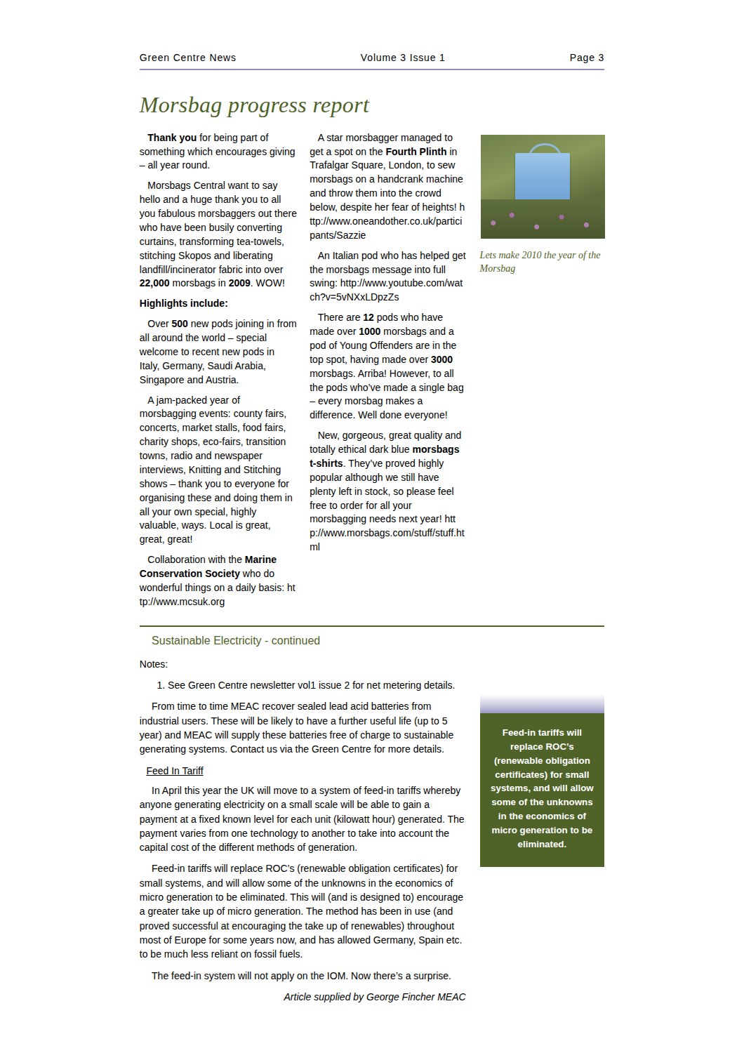Green Centre News
Volume 3 Issue 1
Page 3
Morsbag progress report
Thank you for being part of something which encourages giving – all year round.
Morsbags Central want to say hello and a huge thank you to all you fabulous morsbaggers out there who have been busily converting curtains, transforming tea-towels, stitching Skopos and liberating landfill/incinerator fabric into over 22,000 morsbags in 2009. WOW!
Highlights include:
Over 500 new pods joining in from all around the world – special welcome to recent new pods in Italy, Germany, Saudi Arabia, Singapore and Austria.
A jam-packed year of morsbagging events: county fairs, concerts, market stalls, food fairs, charity shops, eco-fairs, transition towns, radio and newspaper interviews, Knitting and Stitching shows – thank you to everyone for organising these and doing them in all your own special, highly valuable, ways. Local is great, great, great!
Collaboration with the Marine Conservation Society who do wonderful things on a daily basis: http://www.mcsuk.org
A star morsbagger managed to get a spot on the Fourth Plinth in Trafalgar Square, London, to sew morsbags on a handcrank machine and throw them into the crowd below, despite her fear of heights! http://www.oneandother.co.uk/participants/Sazzie
An Italian pod who has helped get the morsbags message into full swing: http://www.youtube.com/watch?v=5vNXxLDpzZs
There are 12 pods who have made over 1000 morsbags and a pod of Young Offenders are in the top spot, having made over 3000 morsbags. Arriba! However, to all the pods who’ve made a single bag – every morsbag makes a difference. Well done everyone!
New, gorgeous, great quality and totally ethical dark blue morsbags t-shirts. They’ve proved highly popular although we still have plenty left in stock, so please feel free to order for all your morsbagging needs next year! http://www.morsbags.com/stuff/stuff.html
Lets make 2010 the year of the Morsbag
Sustainable Electricity - continued
Notes:
See Green Centre newsletter vol1 issue 2 for net metering details.
From time to time MEAC recover sealed lead acid batteries from industrial users. These will be likely to have a further useful life (up to 5 year) and MEAC will supply these batteries free of charge to sustainable generating systems. Contact us via the Green Centre for more details.
Feed In Tariff
In April this year the UK will move to a system of feed-in tariffs whereby anyone generating electricity on a small scale will be able to gain a payment at a fixed known level for each unit (kilowatt hour) generated. The payment varies from one technology to another to take into account the capital cost of the different methods of generation.
Feed-in tariffs will replace ROC’s (renewable obligation certificates) for small systems, and will allow some of the unknowns in the economics of micro generation to be eliminated. This will (and is designed to) encourage a greater take up of micro generation. The method has been in use (and proved successful at encouraging the take up of renewables) throughout most of Europe for some years now, and has allowed Germany, Spain etc. to be much less reliant on fossil fuels.
The feed-in system will not apply on the IOM. Now there’s a surprise.
Article supplied by George Fincher MEAC
Feed-in tariffs will replace ROC’s (renewable obligation certificates) for small systems, and will allow some of the unknowns in the economics of micro generation to be eliminated.